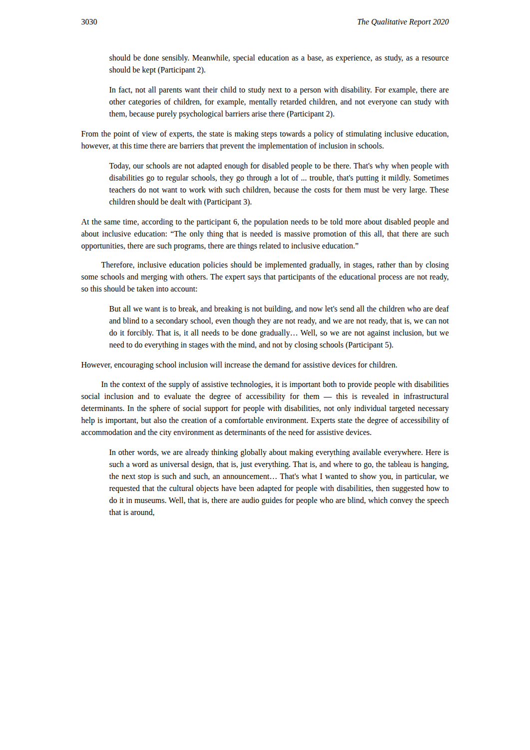3030 The Qualitative Report 2020
should be done sensibly. Meanwhile, special education as a base, as experience, as study, as a resource should be kept (Participant 2).
In fact, not all parents want their child to study next to a person with disability. For example, there are other categories of children, for example, mentally retarded children, and not everyone can study with them, because purely psychological barriers arise there (Participant 2).
From the point of view of experts, the state is making steps towards a policy of stimulating inclusive education, however, at this time there are barriers that prevent the implementation of inclusion in schools.
Today, our schools are not adapted enough for disabled people to be there. That's why when people with disabilities go to regular schools, they go through a lot of ... trouble, that's putting it mildly. Sometimes teachers do not want to work with such children, because the costs for them must be very large. These children should be dealt with (Participant 3).
At the same time, according to the participant 6, the population needs to be told more about disabled people and about inclusive education: “The only thing that is needed is massive promotion of this all, that there are such opportunities, there are such programs, there are things related to inclusive education.”
Therefore, inclusive education policies should be implemented gradually, in stages, rather than by closing some schools and merging with others. The expert says that participants of the educational process are not ready, so this should be taken into account:
But all we want is to break, and breaking is not building, and now let's send all the children who are deaf and blind to a secondary school, even though they are not ready, and we are not ready, that is, we can not do it forcibly. That is, it all needs to be done gradually… Well, so we are not against inclusion, but we need to do everything in stages with the mind, and not by closing schools (Participant 5).
However, encouraging school inclusion will increase the demand for assistive devices for children.
In the context of the supply of assistive technologies, it is important both to provide people with disabilities social inclusion and to evaluate the degree of accessibility for them — this is revealed in infrastructural determinants. In the sphere of social support for people with disabilities, not only individual targeted necessary help is important, but also the creation of a comfortable environment. Experts state the degree of accessibility of accommodation and the city environment as determinants of the need for assistive devices.
In other words, we are already thinking globally about making everything available everywhere. Here is such a word as universal design, that is, just everything. That is, and where to go, the tableau is hanging, the next stop is such and such, an announcement… That's what I wanted to show you, in particular, we requested that the cultural objects have been adapted for people with disabilities, then suggested how to do it in museums. Well, that is, there are audio guides for people who are blind, which convey the speech that is around,